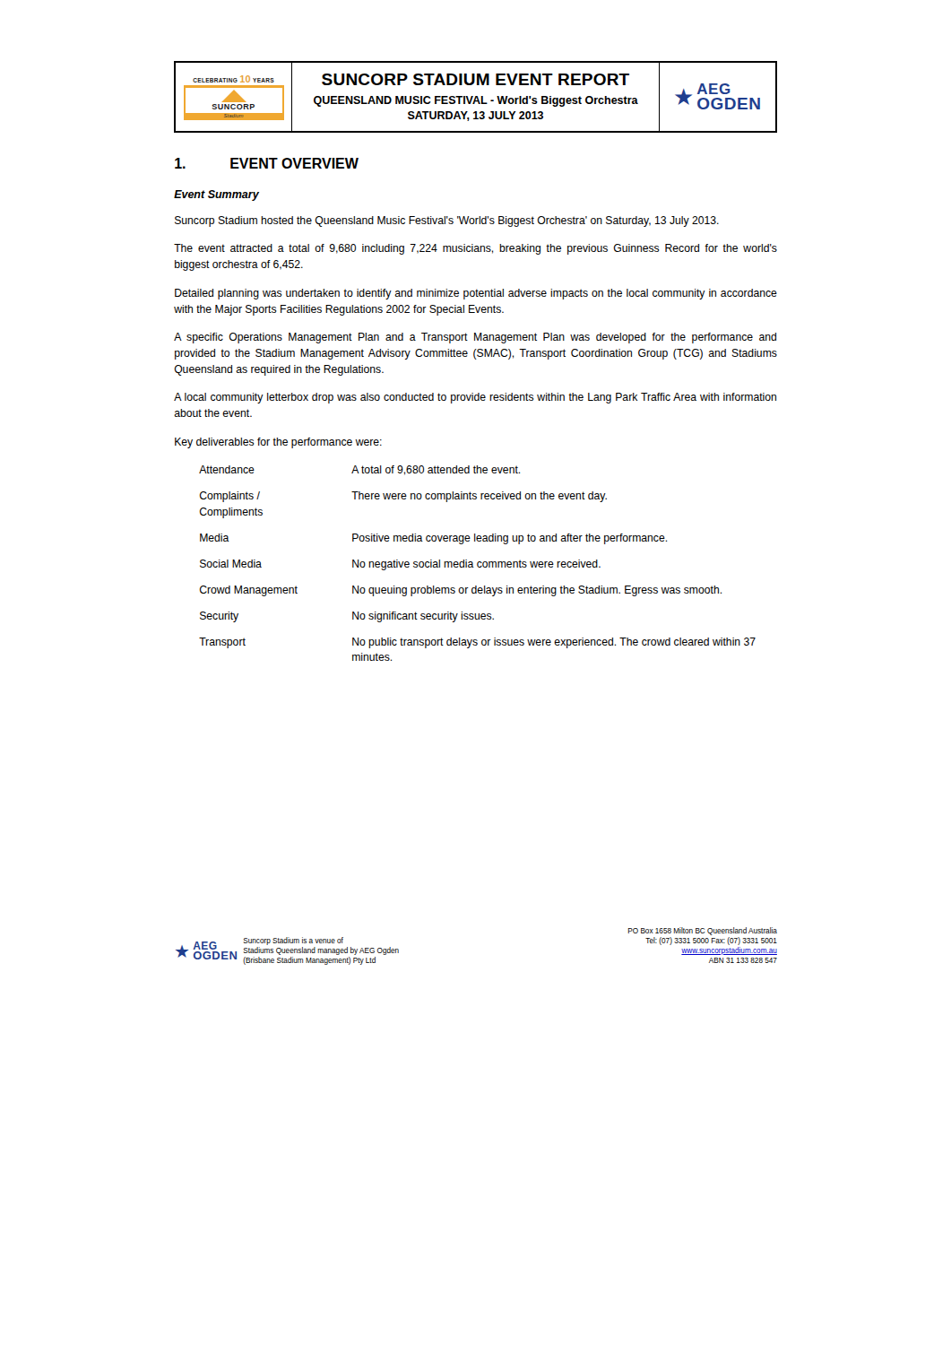CELEBRATING 10 YEARS
SUNCORP
Stadium
SUNCORP STADIUM EVENT REPORT
QUEENSLAND MUSIC FESTIVAL - World's Biggest Orchestra
SATURDAY, 13 JULY 2013
★
AEG OGDEN
1. EVENT OVERVIEW
Event Summary
Suncorp Stadium hosted the Queensland Music Festival's 'World's Biggest Orchestra' on Saturday, 13 July 2013.
The event attracted a total of 9,680 including 7,224 musicians, breaking the previous Guinness Record for the world's biggest orchestra of 6,452.
Detailed planning was undertaken to identify and minimize potential adverse impacts on the local community in accordance with the Major Sports Facilities Regulations 2002 for Special Events.
A specific Operations Management Plan and a Transport Management Plan was developed for the performance and provided to the Stadium Management Advisory Committee (SMAC), Transport Coordination Group (TCG) and Stadiums Queensland as required in the Regulations.
A local community letterbox drop was also conducted to provide residents within the Lang Park Traffic Area with information about the event.
Key deliverables for the performance were:
| Attendance | A total of 9,680 attended the event. |
| Complaints / Compliments | There were no complaints received on the event day. |
| Media | Positive media coverage leading up to and after the performance. |
| Social Media | No negative social media comments were received. |
| Crowd Management | No queuing problems or delays in entering the Stadium. Egress was smooth. |
| Security | No significant security issues. |
| Transport | No public transport delays or issues were experienced. The crowd cleared within 37 minutes. |
★
AEG OGDEN
Suncorp Stadium is a venue of
Stadiums Queensland managed by AEG Ogden
(Brisbane Stadium Management) Pty Ltd
PO Box 1658 Milton BC Queensland Australia
Tel: (07) 3331 5000 Fax: (07) 3331 5001
www.suncorpstadium.com.au
ABN 31 133 828 547